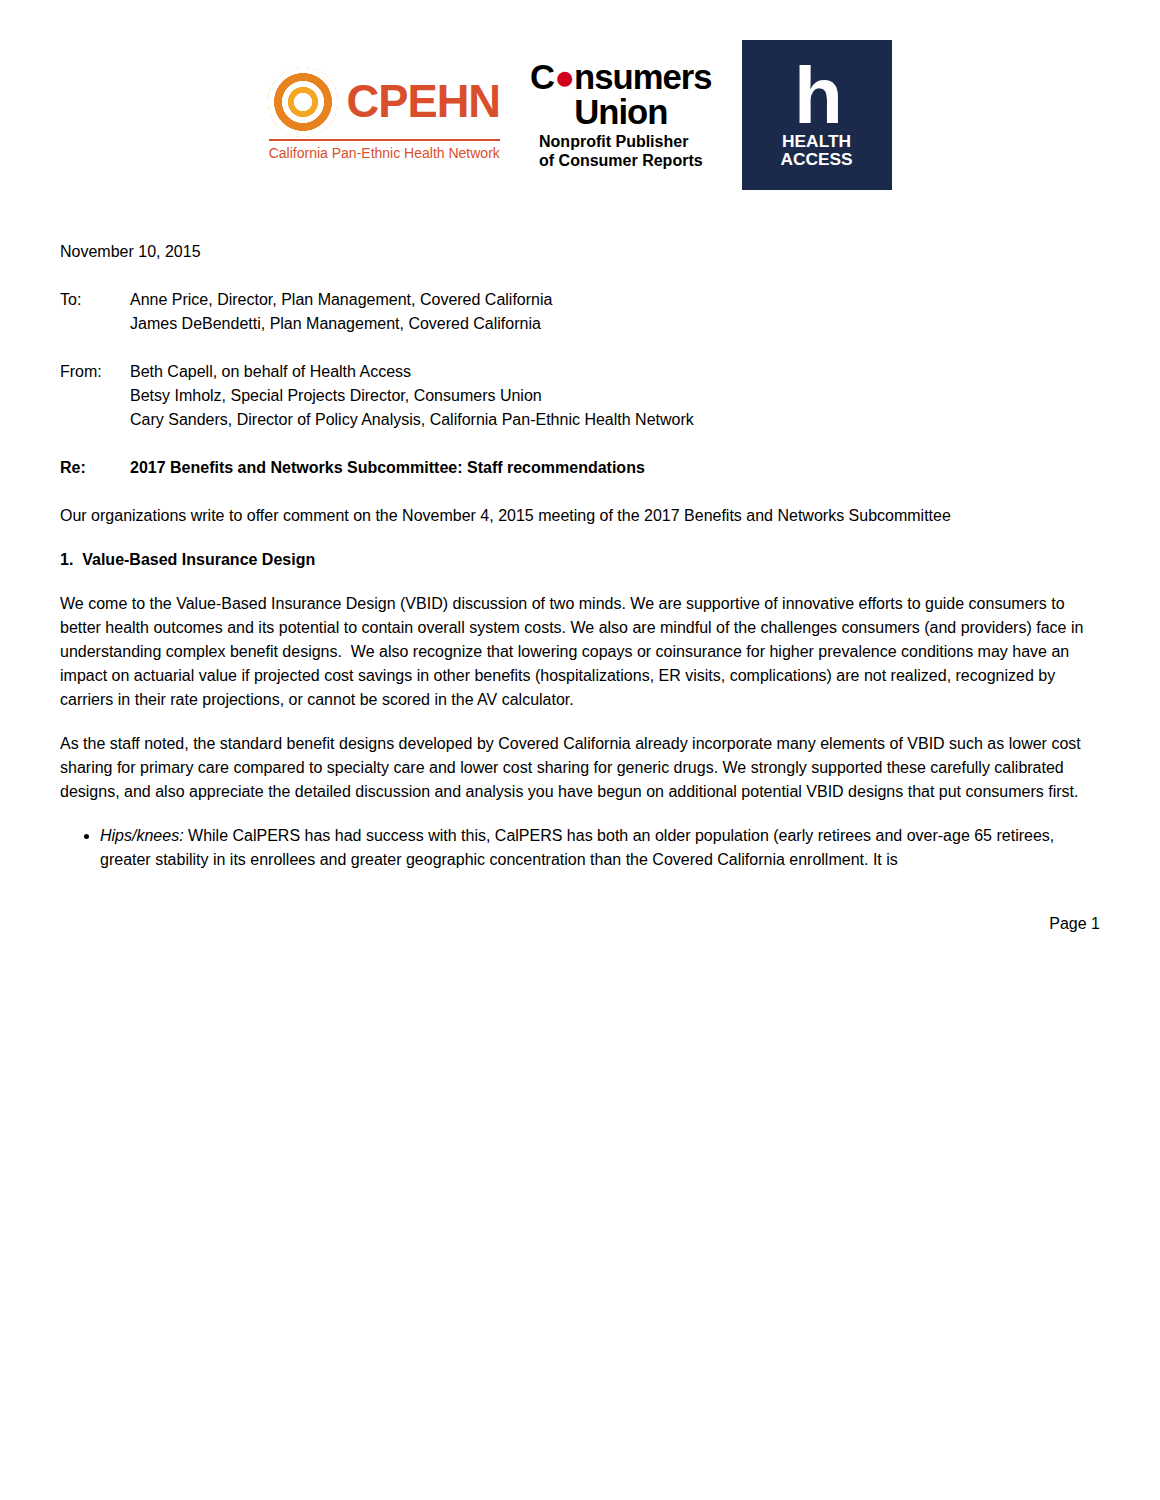CPEHN
California Pan-Ethnic Health Network
C●nsumers
Union
Nonprofit Publisher
of Consumer Reports
h
HEALTH
ACCESS
November 10, 2015
To:
Anne Price, Director, Plan Management, Covered California
James DeBendetti, Plan Management, Covered California
From:
Beth Capell, on behalf of Health Access
Betsy Imholz, Special Projects Director, Consumers Union
Cary Sanders, Director of Policy Analysis, California Pan-Ethnic Health Network
Re:
2017 Benefits and Networks Subcommittee: Staff recommendations
Our organizations write to offer comment on the November 4, 2015 meeting of the 2017 Benefits and Networks Subcommittee
1. Value-Based Insurance Design
We come to the Value-Based Insurance Design (VBID) discussion of two minds. We are supportive of innovative efforts to guide consumers to better health outcomes and its potential to contain overall system costs. We also are mindful of the challenges consumers (and providers) face in understanding complex benefit designs. We also recognize that lowering copays or coinsurance for higher prevalence conditions may have an impact on actuarial value if projected cost savings in other benefits (hospitalizations, ER visits, complications) are not realized, recognized by carriers in their rate projections, or cannot be scored in the AV calculator.
As the staff noted, the standard benefit designs developed by Covered California already incorporate many elements of VBID such as lower cost sharing for primary care compared to specialty care and lower cost sharing for generic drugs. We strongly supported these carefully calibrated designs, and also appreciate the detailed discussion and analysis you have begun on additional potential VBID designs that put consumers first.
Hips/knees: While CalPERS has had success with this, CalPERS has both an older population (early retirees and over-age 65 retirees, greater stability in its enrollees and greater geographic concentration than the Covered California enrollment. It is
Page 1